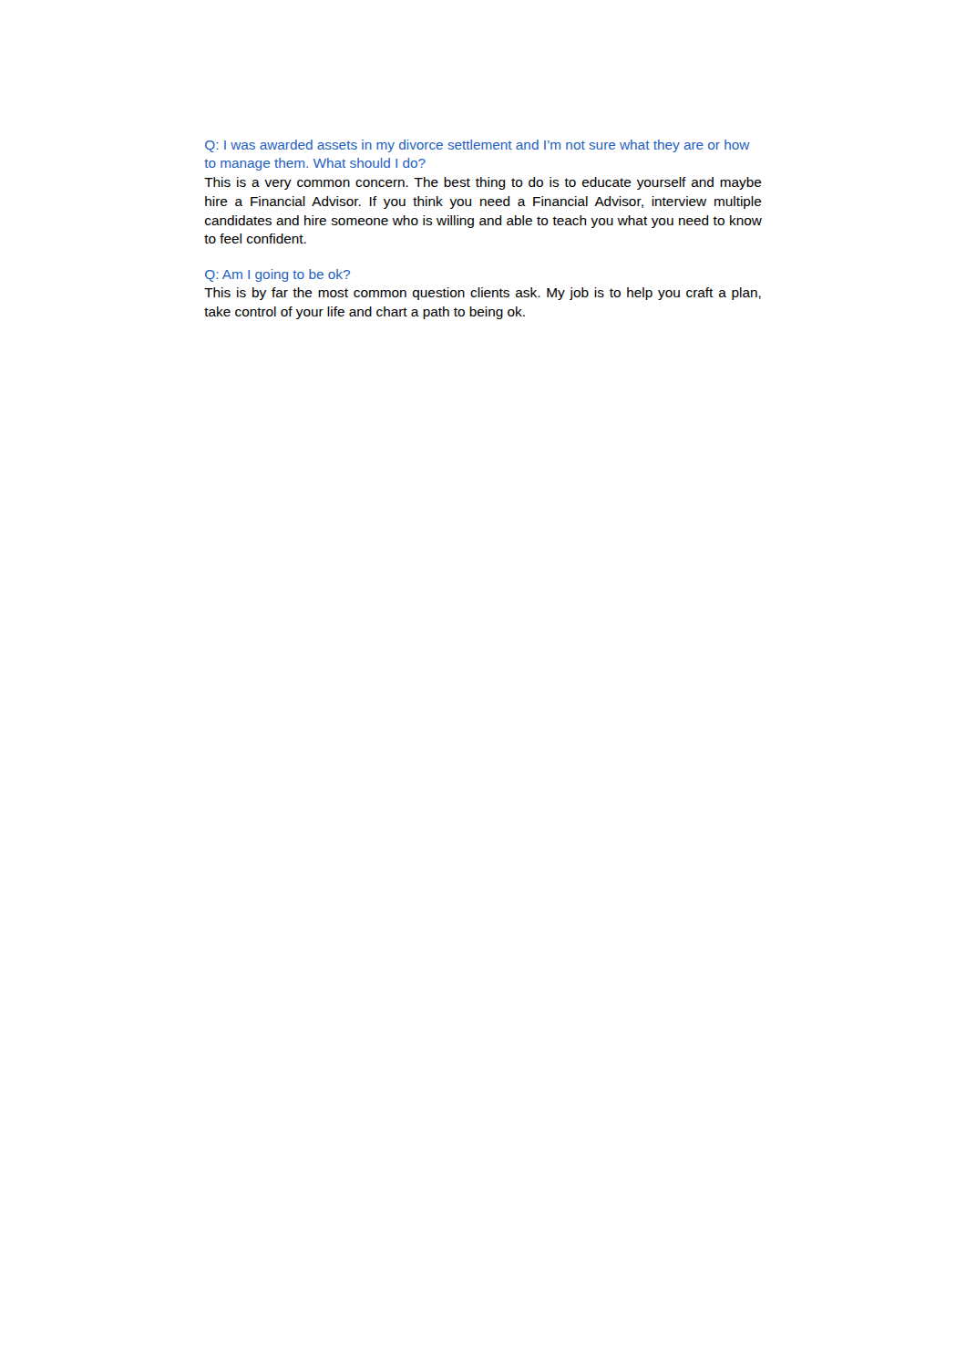Q: I was awarded assets in my divorce settlement and I’m not sure what they are or how to manage them. What should I do?
This is a very common concern. The best thing to do is to educate yourself and maybe hire a Financial Advisor. If you think you need a Financial Advisor, interview multiple candidates and hire someone who is willing and able to teach you what you need to know to feel confident.
Q: Am I going to be ok?
This is by far the most common question clients ask. My job is to help you craft a plan, take control of your life and chart a path to being ok.